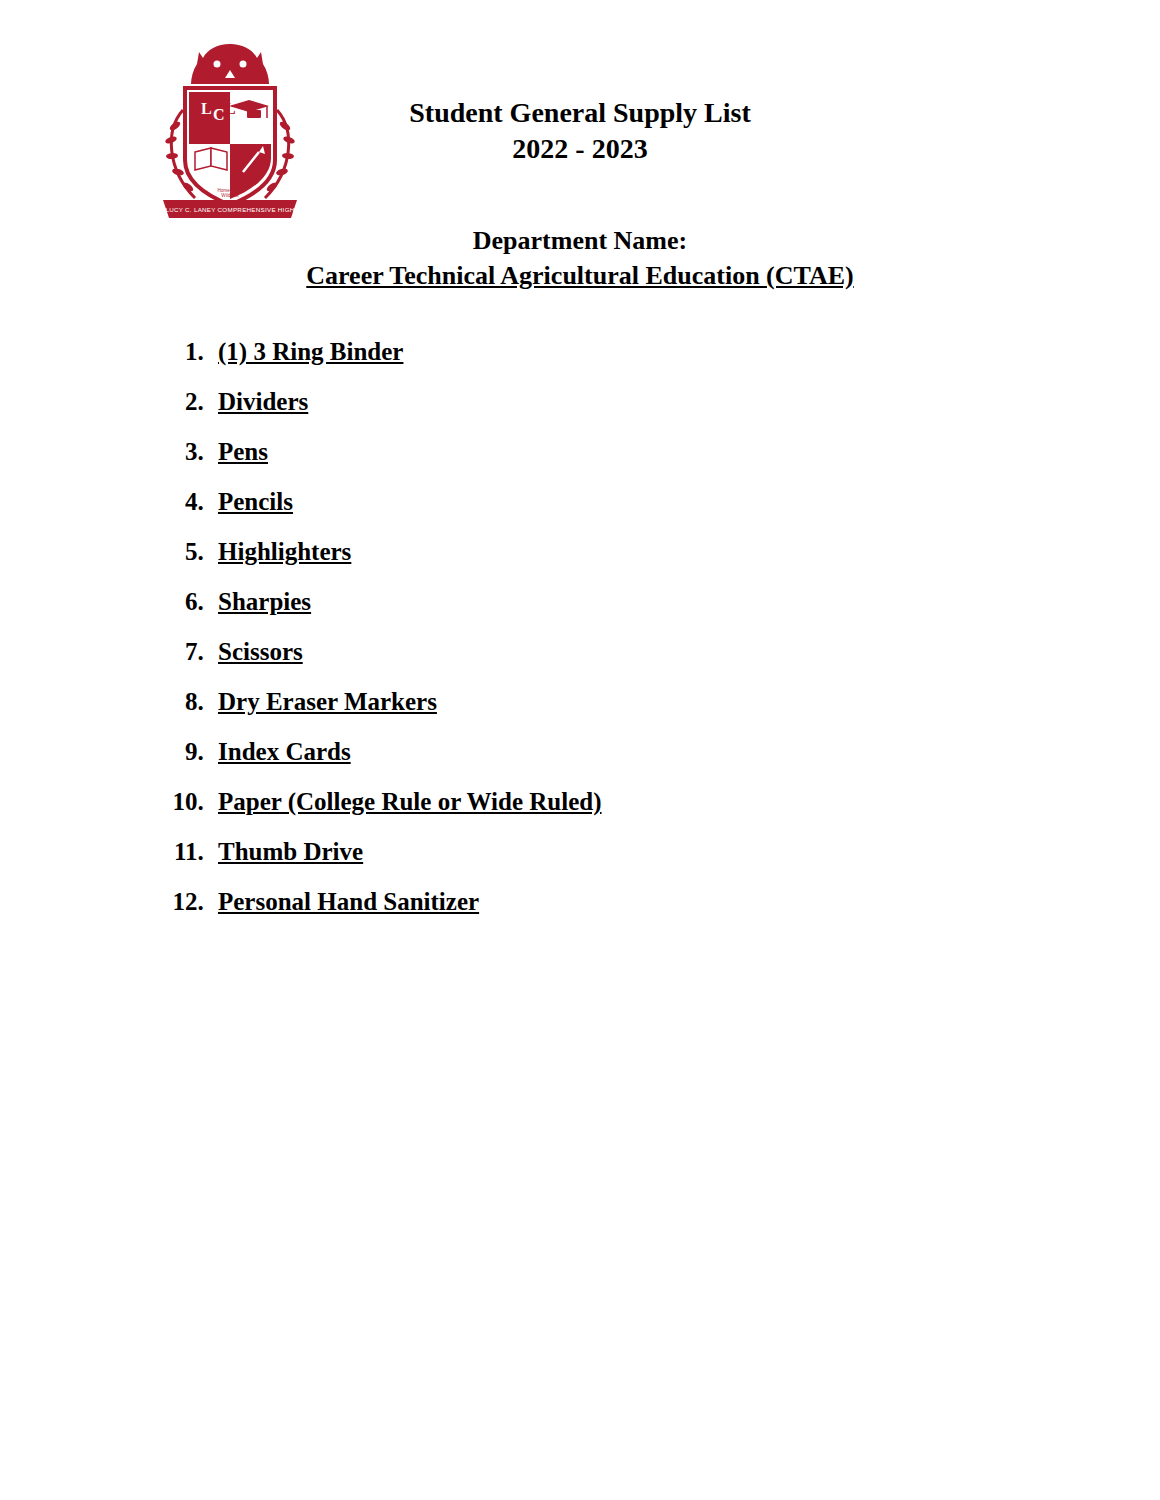L C L LUCY C. LANEY COMPREHENSIVE HIGH Home of the Wildcats
Student General Supply List 2022 - 2023
Department Name: Career Technical Agricultural Education (CTAE)
(1) 3 Ring Binder
Dividers
Pens
Pencils
Highlighters
Sharpies
Scissors
Dry Eraser Markers
Index Cards
Paper (College Rule or Wide Ruled)
Thumb Drive
Personal Hand Sanitizer